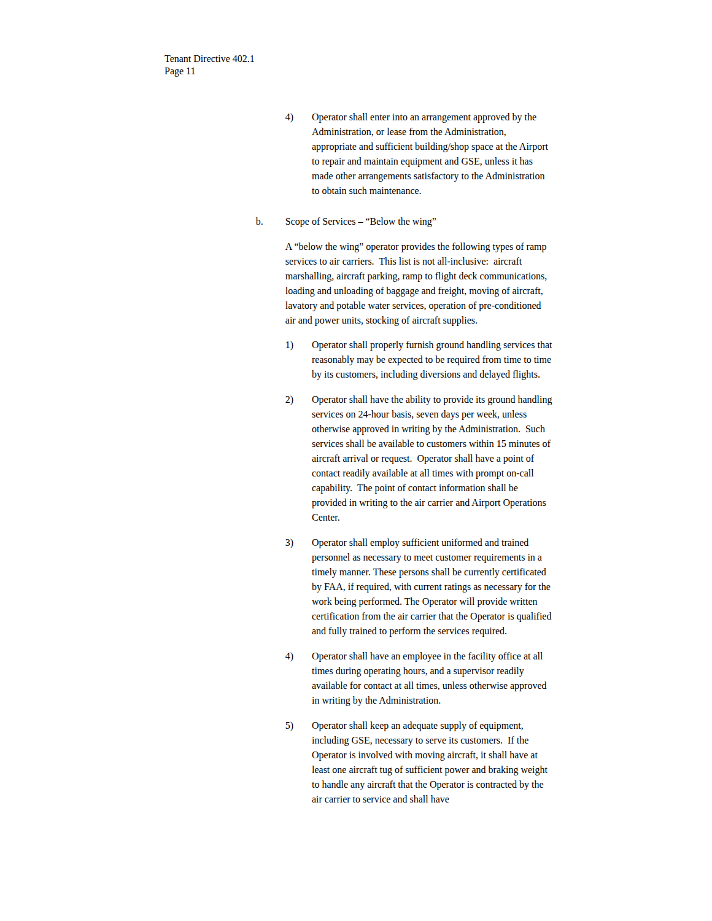Tenant Directive 402.1
Page 11
4)
Operator shall enter into an arrangement approved by the Administration, or lease from the Administration, appropriate and sufficient building/shop space at the Airport to repair and maintain equipment and GSE, unless it has made other arrangements satisfactory to the Administration to obtain such maintenance.
b.
Scope of Services – “Below the wing”
A “below the wing” operator provides the following types of ramp services to air carriers. This list is not all-inclusive: aircraft marshalling, aircraft parking, ramp to flight deck communications, loading and unloading of baggage and freight, moving of aircraft, lavatory and potable water services, operation of pre-conditioned air and power units, stocking of aircraft supplies.
1)
Operator shall properly furnish ground handling services that reasonably may be expected to be required from time to time by its customers, including diversions and delayed flights.
2)
Operator shall have the ability to provide its ground handling services on 24-hour basis, seven days per week, unless otherwise approved in writing by the Administration. Such services shall be available to customers within 15 minutes of aircraft arrival or request. Operator shall have a point of contact readily available at all times with prompt on-call capability. The point of contact information shall be provided in writing to the air carrier and Airport Operations Center.
3)
Operator shall employ sufficient uniformed and trained personnel as necessary to meet customer requirements in a timely manner. These persons shall be currently certificated by FAA, if required, with current ratings as necessary for the work being performed. The Operator will provide written certification from the air carrier that the Operator is qualified and fully trained to perform the services required.
4)
Operator shall have an employee in the facility office at all times during operating hours, and a supervisor readily available for contact at all times, unless otherwise approved in writing by the Administration.
5)
Operator shall keep an adequate supply of equipment, including GSE, necessary to serve its customers. If the Operator is involved with moving aircraft, it shall have at least one aircraft tug of sufficient power and braking weight to handle any aircraft that the Operator is contracted by the air carrier to service and shall have